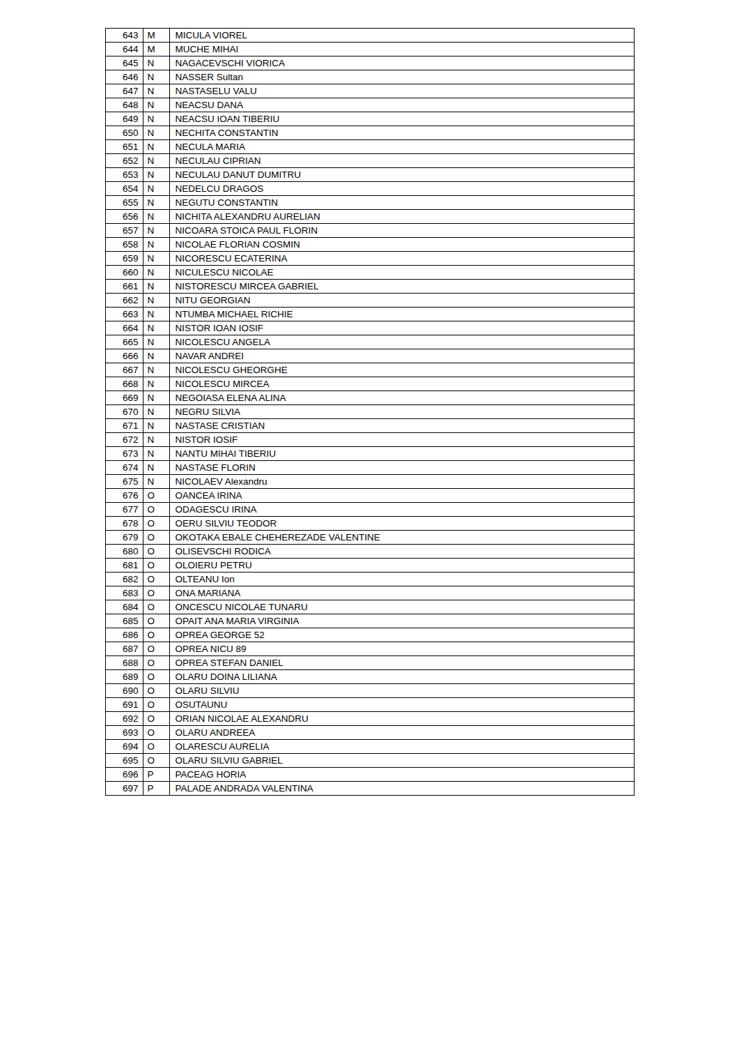| 643 | M | MICULA VIOREL |
| 644 | M | MUCHE MIHAI |
| 645 | N | NAGACEVSCHI VIORICA |
| 646 | N | NASSER Sultan |
| 647 | N | NASTASELU VALU |
| 648 | N | NEACSU DANA |
| 649 | N | NEACSU IOAN TIBERIU |
| 650 | N | NECHITA CONSTANTIN |
| 651 | N | NECULA MARIA |
| 652 | N | NECULAU CIPRIAN |
| 653 | N | NECULAU DANUT DUMITRU |
| 654 | N | NEDELCU DRAGOS |
| 655 | N | NEGUTU CONSTANTIN |
| 656 | N | NICHITA ALEXANDRU AURELIAN |
| 657 | N | NICOARA STOICA PAUL FLORIN |
| 658 | N | NICOLAE FLORIAN COSMIN |
| 659 | N | NICORESCU ECATERINA |
| 660 | N | NICULESCU NICOLAE |
| 661 | N | NISTORESCU MIRCEA GABRIEL |
| 662 | N | NITU GEORGIAN |
| 663 | N | NTUMBA MICHAEL RICHIE |
| 664 | N | NISTOR IOAN IOSIF |
| 665 | N | NICOLESCU ANGELA |
| 666 | N | NAVAR ANDREI |
| 667 | N | NICOLESCU GHEORGHE |
| 668 | N | NICOLESCU MIRCEA |
| 669 | N | NEGOIASA ELENA ALINA |
| 670 | N | NEGRU SILVIA |
| 671 | N | NASTASE CRISTIAN |
| 672 | N | NISTOR IOSIF |
| 673 | N | NANTU MIHAI TIBERIU |
| 674 | N | NASTASE FLORIN |
| 675 | N | NICOLAEV Alexandru |
| 676 | O | OANCEA IRINA |
| 677 | O | ODAGESCU IRINA |
| 678 | O | OERU SILVIU TEODOR |
| 679 | O | OKOTAKA EBALE CHEHEREZADE VALENTINE |
| 680 | O | OLISEVSCHI RODICA |
| 681 | O | OLOIERU PETRU |
| 682 | O | OLTEANU Ion |
| 683 | O | ONA MARIANA |
| 684 | O | ONCESCU NICOLAE TUNARU |
| 685 | O | OPAIT ANA MARIA VIRGINIA |
| 686 | O | OPREA GEORGE 52 |
| 687 | O | OPREA NICU 89 |
| 688 | O | OPREA STEFAN DANIEL |
| 689 | O | OLARU DOINA LILIANA |
| 690 | O | OLARU SILVIU |
| 691 | O | OSUTAUNU |
| 692 | O | ORIAN NICOLAE ALEXANDRU |
| 693 | O | OLARU ANDREEA |
| 694 | O | OLARESCU AURELIA |
| 695 | O | OLARU SILVIU GABRIEL |
| 696 | P | PACEAG HORIA |
| 697 | P | PALADE ANDRADA VALENTINA |